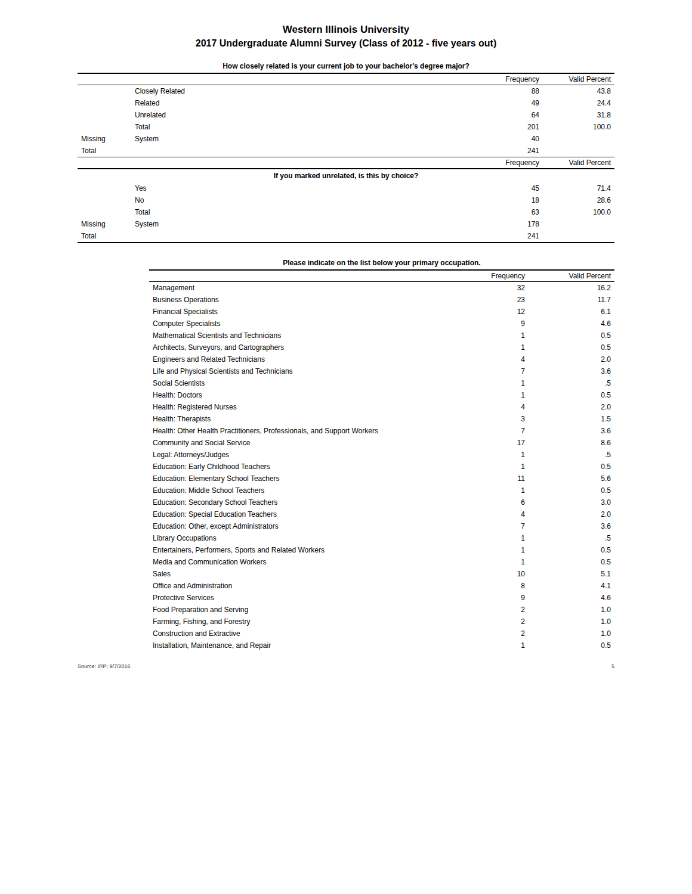Western Illinois University
2017 Undergraduate Alumni Survey (Class of 2012 - five years out)
How closely related is your current job to your bachelor's degree major?
| | | Frequency | Valid Percent |
| --- | --- | --- | --- |
| | Closely Related | 88 | 43.8 |
| | Related | 49 | 24.4 |
| | Unrelated | 64 | 31.8 |
| | Total | 201 | 100.0 |
| Missing | System | 40 | |
| Total | | 241 | |
| If you marked unrelated, is this by choice? |
| | | Frequency | Valid Percent |
| | Yes | 45 | 71.4 |
| | No | 18 | 28.6 |
| | Total | 63 | 100.0 |
| Missing | System | 178 | |
| Total | | 241 | |
Please indicate on the list below your primary occupation.
| | Frequency | Valid Percent |
| --- | --- | --- |
| Management | 32 | 16.2 |
| Business Operations | 23 | 11.7 |
| Financial Specialists | 12 | 6.1 |
| Computer Specialists | 9 | 4.6 |
| Mathematical Scientists and Technicians | 1 | 0.5 |
| Architects, Surveyors, and Cartographers | 1 | 0.5 |
| Engineers and Related Technicians | 4 | 2.0 |
| Life and Physical Scientists and Technicians | 7 | 3.6 |
| Social Scientists | 1 | .5 |
| Health: Doctors | 1 | 0.5 |
| Health: Registered Nurses | 4 | 2.0 |
| Health: Therapists | 3 | 1.5 |
| Health: Other Health Practitioners, Professionals, and Support Workers | 7 | 3.6 |
| Community and Social Service | 17 | 8.6 |
| Legal: Attorneys/Judges | 1 | .5 |
| Education: Early Childhood Teachers | 1 | 0.5 |
| Education: Elementary School Teachers | 11 | 5.6 |
| Education: Middle School Teachers | 1 | 0.5 |
| Education: Secondary School Teachers | 6 | 3.0 |
| Education: Special Education Teachers | 4 | 2.0 |
| Education: Other, except Administrators | 7 | 3.6 |
| Library Occupations | 1 | .5 |
| Entertainers, Performers, Sports and Related Workers | 1 | 0.5 |
| Media and Communication Workers | 1 | 0.5 |
| Sales | 10 | 5.1 |
| Office and Administration | 8 | 4.1 |
| Protective Services | 9 | 4.6 |
| Food Preparation and Serving | 2 | 1.0 |
| Farming, Fishing, and Forestry | 2 | 1.0 |
| Construction and Extractive | 2 | 1.0 |
| Installation, Maintenance, and Repair | 1 | 0.5 |
Source: IRP; 9/7/2016
5